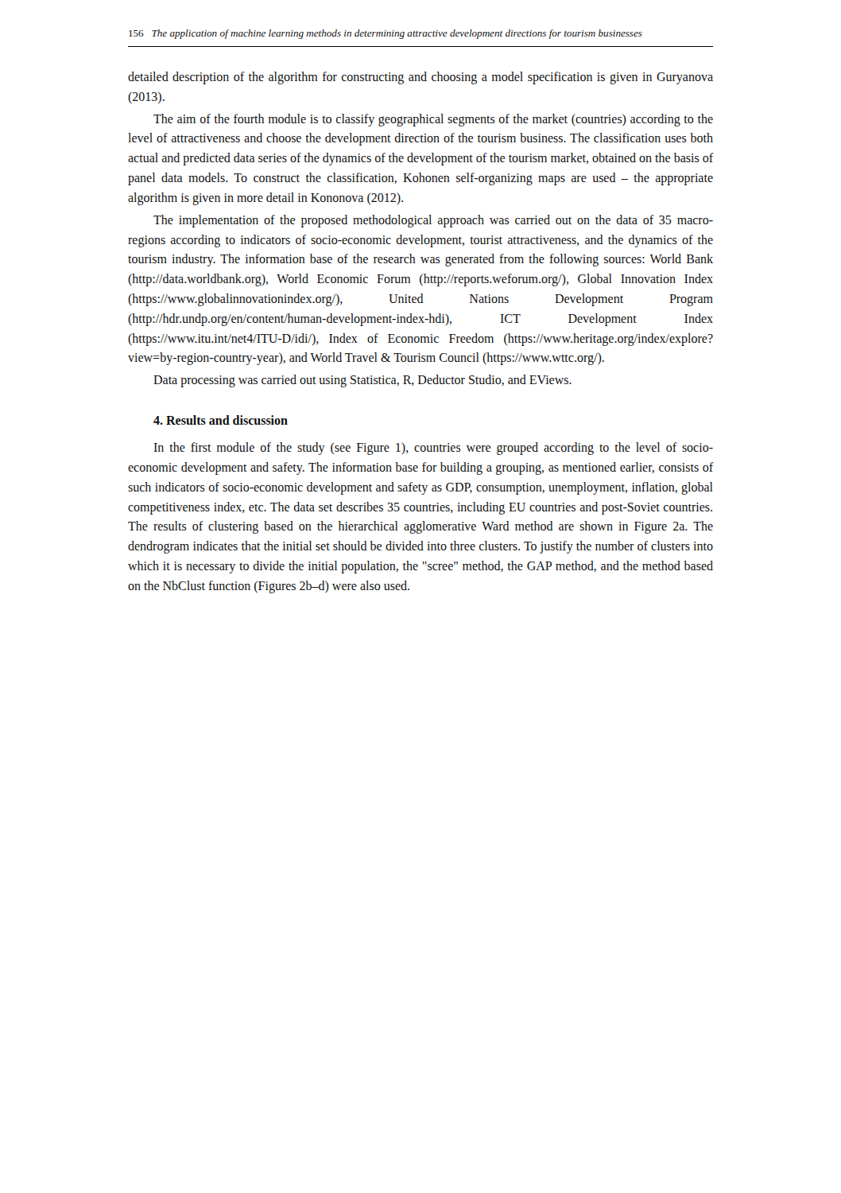156 The application of machine learning methods in determining attractive development directions for tourism businesses
detailed description of the algorithm for constructing and choosing a model specification is given in Guryanova (2013).
The aim of the fourth module is to classify geographical segments of the market (countries) according to the level of attractiveness and choose the development direction of the tourism business. The classification uses both actual and predicted data series of the dynamics of the development of the tourism market, obtained on the basis of panel data models. To construct the classification, Kohonen self-organizing maps are used – the appropriate algorithm is given in more detail in Kononova (2012).
The implementation of the proposed methodological approach was carried out on the data of 35 macro-regions according to indicators of socio-economic development, tourist attractiveness, and the dynamics of the tourism industry. The information base of the research was generated from the following sources: World Bank (http://data.worldbank.org), World Economic Forum (http://reports.weforum.org/), Global Innovation Index (https://www.globalinnovationindex.org/), United Nations Development Program (http://hdr.undp.org/en/content/human-development-index-hdi), ICT Development Index (https://www.itu.int/net4/ITU-D/idi/), Index of Economic Freedom (https://www.heritage.org/index/explore?view=by-region-country-year), and World Travel & Tourism Council (https://www.wttc.org/).
Data processing was carried out using Statistica, R, Deductor Studio, and EViews.
4. Results and discussion
In the first module of the study (see Figure 1), countries were grouped according to the level of socio-economic development and safety. The information base for building a grouping, as mentioned earlier, consists of such indicators of socio-economic development and safety as GDP, consumption, unemployment, inflation, global competitiveness index, etc. The data set describes 35 countries, including EU countries and post-Soviet countries. The results of clustering based on the hierarchical agglomerative Ward method are shown in Figure 2a. The dendrogram indicates that the initial set should be divided into three clusters. To justify the number of clusters into which it is necessary to divide the initial population, the "scree" method, the GAP method, and the method based on the NbClust function (Figures 2b–d) were also used.